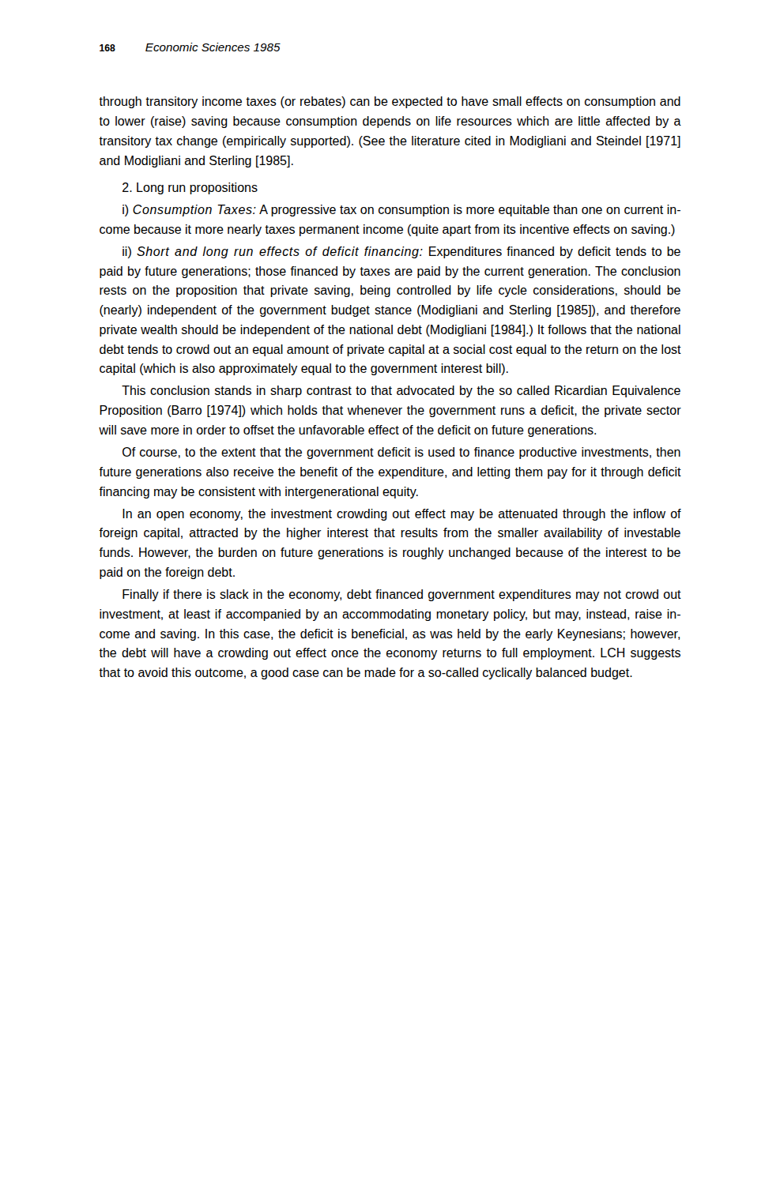168 Economic Sciences 1985
through transitory income taxes (or rebates) can be expected to have small effects on consumption and to lower (raise) saving because consumption depends on life resources which are little affected by a transitory tax change (empirically supported). (See the literature cited in Modigliani and Steindel [1971] and Modigliani and Sterling [1985].
2. Long run propositions
i) Consumption Taxes: A progressive tax on consumption is more equitable than one on current income because it more nearly taxes permanent income (quite apart from its incentive effects on saving.)
ii) Short and long run effects of deficit financing: Expenditures financed by deficit tends to be paid by future generations; those financed by taxes are paid by the current generation. The conclusion rests on the proposition that private saving, being controlled by life cycle considerations, should be (nearly) independent of the government budget stance (Modigliani and Sterling [1985]), and therefore private wealth should be independent of the national debt (Modigliani [1984].) It follows that the national debt tends to crowd out an equal amount of private capital at a social cost equal to the return on the lost capital (which is also approximately equal to the government interest bill).
This conclusion stands in sharp contrast to that advocated by the so called Ricardian Equivalence Proposition (Barro [1974]) which holds that whenever the government runs a deficit, the private sector will save more in order to offset the unfavorable effect of the deficit on future generations.
Of course, to the extent that the government deficit is used to finance productive investments, then future generations also receive the benefit of the expenditure, and letting them pay for it through deficit financing may be consistent with intergenerational equity.
In an open economy, the investment crowding out effect may be attenuated through the inflow of foreign capital, attracted by the higher interest that results from the smaller availability of investable funds. However, the burden on future generations is roughly unchanged because of the interest to be paid on the foreign debt.
Finally if there is slack in the economy, debt financed government expenditures may not crowd out investment, at least if accompanied by an accommodating monetary policy, but may, instead, raise income and saving. In this case, the deficit is beneficial, as was held by the early Keynesians; however, the debt will have a crowding out effect once the economy returns to full employment. LCH suggests that to avoid this outcome, a good case can be made for a so-called cyclically balanced budget.